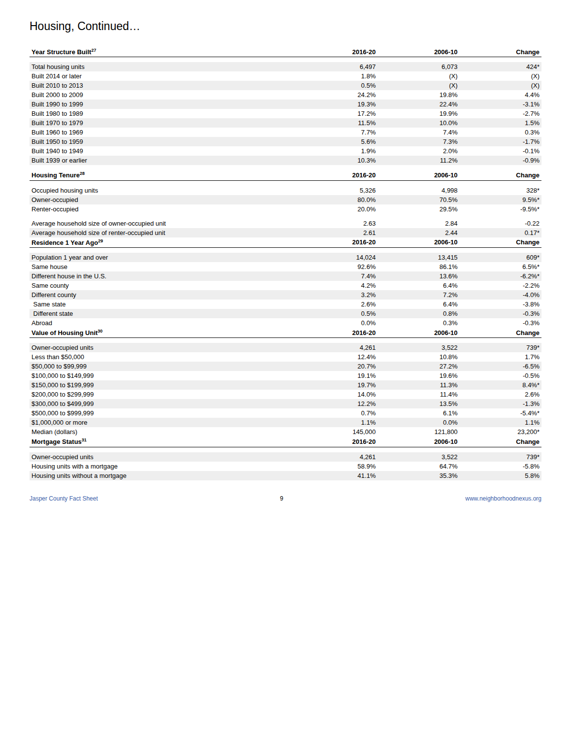Housing, Continued…
| Year Structure Built 27 | 2016-20 | 2006-10 | Change |
| --- | --- | --- | --- |
| Total housing units | 6,497 | 6,073 | 424* |
| Built 2014 or later | 1.8% | (X) | (X) |
| Built 2010 to 2013 | 0.5% | (X) | (X) |
| Built 2000 to 2009 | 24.2% | 19.8% | 4.4% |
| Built 1990 to 1999 | 19.3% | 22.4% | -3.1% |
| Built 1980 to 1989 | 17.2% | 19.9% | -2.7% |
| Built 1970 to 1979 | 11.5% | 10.0% | 1.5% |
| Built 1960 to 1969 | 7.7% | 7.4% | 0.3% |
| Built 1950 to 1959 | 5.6% | 7.3% | -1.7% |
| Built 1940 to 1949 | 1.9% | 2.0% | -0.1% |
| Built 1939 or earlier | 10.3% | 11.2% | -0.9% |
| Housing Tenure 28 | 2016-20 | 2006-10 | Change |
| --- | --- | --- | --- |
| Occupied housing units | 5,326 | 4,998 | 328* |
| Owner-occupied | 80.0% | 70.5% | 9.5%* |
| Renter-occupied | 20.0% | 29.5% | -9.5%* |
| Average household size of owner-occupied unit | 2.63 | 2.84 | -0.22 |
| Average household size of renter-occupied unit | 2.61 | 2.44 | 0.17* |
| Residence 1 Year Ago 29 | 2016-20 | 2006-10 | Change |
| --- | --- | --- | --- |
| Population 1 year and over | 14,024 | 13,415 | 609* |
| Same house | 92.6% | 86.1% | 6.5%* |
| Different house in the U.S. | 7.4% | 13.6% | -6.2%* |
| Same county | 4.2% | 6.4% | -2.2% |
| Different county | 3.2% | 7.2% | -4.0% |
| Same state | 2.6% | 6.4% | -3.8% |
| Different state | 0.5% | 0.8% | -0.3% |
| Abroad | 0.0% | 0.3% | -0.3% |
| Value of Housing Unit 30 | 2016-20 | 2006-10 | Change |
| --- | --- | --- | --- |
| Owner-occupied units | 4,261 | 3,522 | 739* |
| Less than $50,000 | 12.4% | 10.8% | 1.7% |
| $50,000 to $99,999 | 20.7% | 27.2% | -6.5% |
| $100,000 to $149,999 | 19.1% | 19.6% | -0.5% |
| $150,000 to $199,999 | 19.7% | 11.3% | 8.4%* |
| $200,000 to $299,999 | 14.0% | 11.4% | 2.6% |
| $300,000 to $499,999 | 12.2% | 13.5% | -1.3% |
| $500,000 to $999,999 | 0.7% | 6.1% | -5.4%* |
| $1,000,000 or more | 1.1% | 0.0% | 1.1% |
| Median (dollars) | 145,000 | 121,800 | 23,200* |
| Mortgage Status 31 | 2016-20 | 2006-10 | Change |
| --- | --- | --- | --- |
| Owner-occupied units | 4,261 | 3,522 | 739* |
| Housing units with a mortgage | 58.9% | 64.7% | -5.8% |
| Housing units without a mortgage | 41.1% | 35.3% | 5.8% |
Jasper County Fact Sheet 9 www.neighborhoodnexus.org